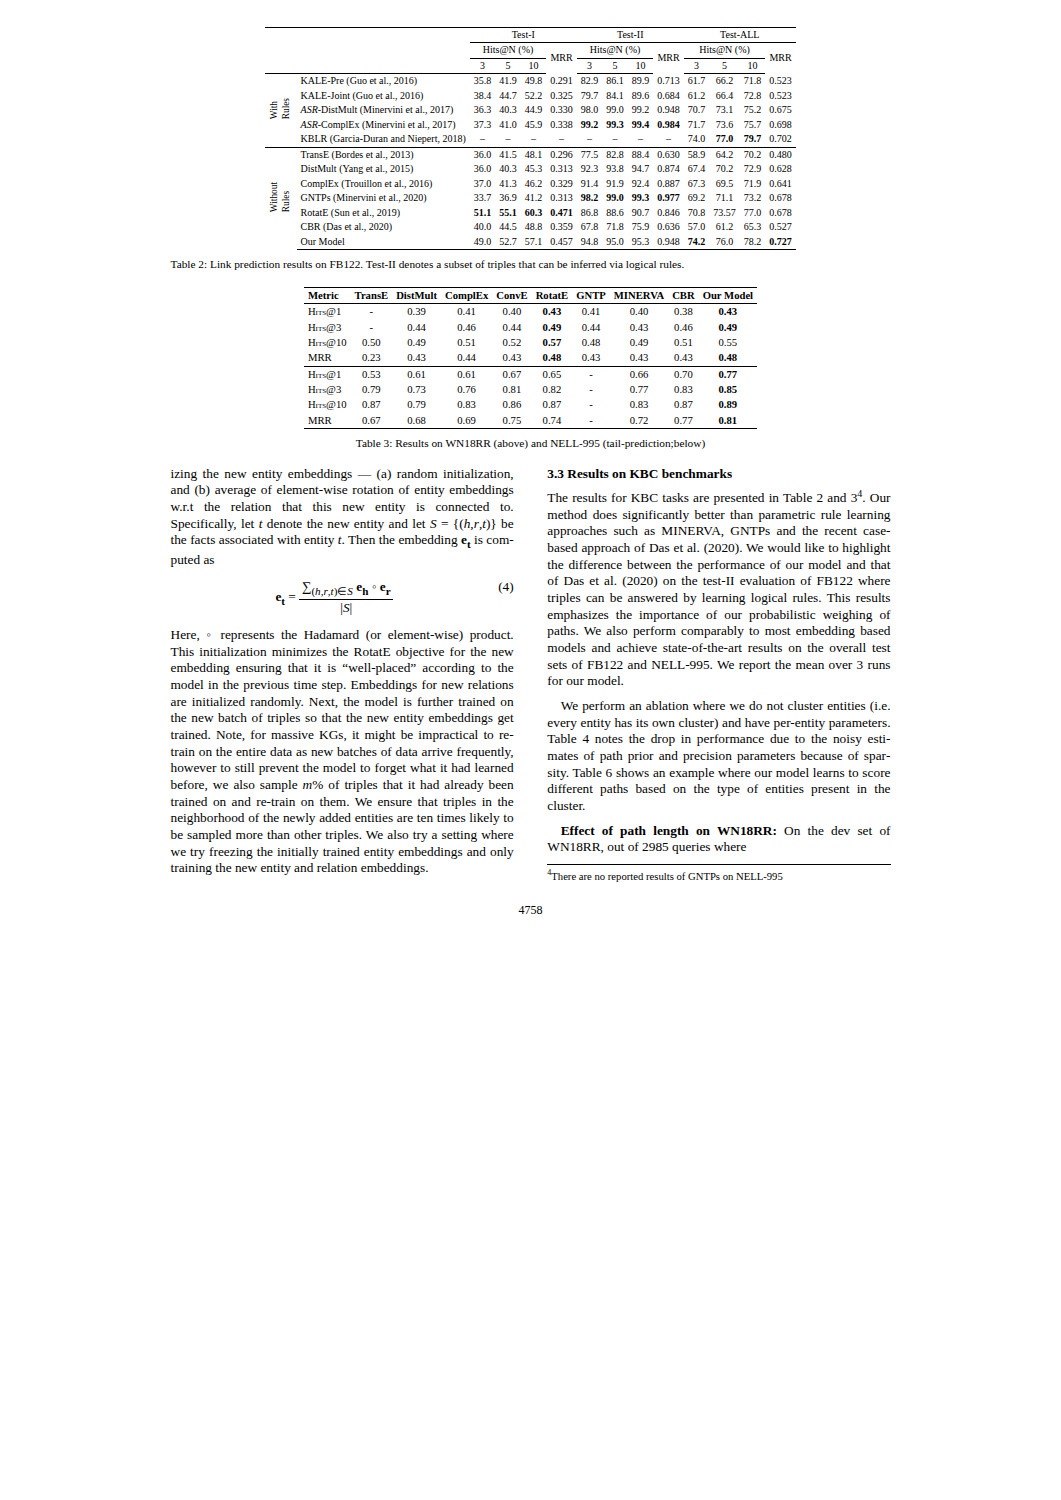| | Test-I | Test-II | Test-ALL |
| | Hits@N (%) | MRR | Hits@N (%) | MRR | Hits@N (%) | MRR |
| | 3 | 5 | 10 | 3 | 5 | 10 | 3 | 5 | 10 |
| With Rules | KALE-Pre (Guo et al., 2016) | 35.8 | 41.9 | 49.8 | 0.291 | 82.9 | 86.1 | 89.9 | 0.713 | 61.7 | 66.2 | 71.8 | 0.523 |
| KALE-Joint (Guo et al., 2016) | 38.4 | 44.7 | 52.2 | 0.325 | 79.7 | 84.1 | 89.6 | 0.684 | 61.2 | 66.4 | 72.8 | 0.523 |
| ASR -DistMult (Minervini et al., 2017) | 36.3 | 40.3 | 44.9 | 0.330 | 98.0 | 99.0 | 99.2 | 0.948 | 70.7 | 73.1 | 75.2 | 0.675 |
| ASR -ComplEx (Minervini et al., 2017) | 37.3 | 41.0 | 45.9 | 0.338 | 99.2 | 99.3 | 99.4 | 0.984 | 71.7 | 73.6 | 75.7 | 0.698 |
| KBLR (Garcia-Duran and Niepert, 2018) | – | – | – | – | – | – | – | – | 74.0 | 77.0 | 79.7 | 0.702 |
| Without Rules | TransE (Bordes et al., 2013) | 36.0 | 41.5 | 48.1 | 0.296 | 77.5 | 82.8 | 88.4 | 0.630 | 58.9 | 64.2 | 70.2 | 0.480 |
| DistMult (Yang et al., 2015) | 36.0 | 40.3 | 45.3 | 0.313 | 92.3 | 93.8 | 94.7 | 0.874 | 67.4 | 70.2 | 72.9 | 0.628 |
| ComplEx (Trouillon et al., 2016) | 37.0 | 41.3 | 46.2 | 0.329 | 91.4 | 91.9 | 92.4 | 0.887 | 67.3 | 69.5 | 71.9 | 0.641 |
| GNTPs (Minervini et al., 2020) | 33.7 | 36.9 | 41.2 | 0.313 | 98.2 | 99.0 | 99.3 | 0.977 | 69.2 | 71.1 | 73.2 | 0.678 |
| RotatE (Sun et al., 2019) | 51.1 | 55.1 | 60.3 | 0.471 | 86.8 | 88.6 | 90.7 | 0.846 | 70.8 | 73.57 | 77.0 | 0.678 |
| CBR (Das et al., 2020) | 40.0 | 44.5 | 48.8 | 0.359 | 67.8 | 71.8 | 75.9 | 0.636 | 57.0 | 61.2 | 65.3 | 0.527 |
| Our Model | 49.0 | 52.7 | 57.1 | 0.457 | 94.8 | 95.0 | 95.3 | 0.948 | 74.2 | 76.0 | 78.2 | 0.727 |
Table 2: Link prediction results on FB122. Test-II denotes a subset of triples that can be inferred via logical rules.
| Metric | TransE | DistMult | ComplEx | ConvE | RotatE | GNTP | MINERVA | CBR | Our Model |
| --- | --- | --- | --- | --- | --- | --- | --- | --- | --- |
| Hits@1 | - | 0.39 | 0.41 | 0.40 | 0.43 | 0.41 | 0.40 | 0.38 | 0.43 |
| Hits@3 | - | 0.44 | 0.46 | 0.44 | 0.49 | 0.44 | 0.43 | 0.46 | 0.49 |
| Hits@10 | 0.50 | 0.49 | 0.51 | 0.52 | 0.57 | 0.48 | 0.49 | 0.51 | 0.55 |
| MRR | 0.23 | 0.43 | 0.44 | 0.43 | 0.48 | 0.43 | 0.43 | 0.43 | 0.48 |
| Hits@1 | 0.53 | 0.61 | 0.61 | 0.67 | 0.65 | - | 0.66 | 0.70 | 0.77 |
| Hits@3 | 0.79 | 0.73 | 0.76 | 0.81 | 0.82 | - | 0.77 | 0.83 | 0.85 |
| Hits@10 | 0.87 | 0.79 | 0.83 | 0.86 | 0.87 | - | 0.83 | 0.87 | 0.89 |
| MRR | 0.67 | 0.68 | 0.69 | 0.75 | 0.74 | - | 0.72 | 0.77 | 0.81 |
Table 3: Results on WN18RR (above) and NELL-995 (tail-prediction;below)
izing the new entity embeddings — (a) random initialization, and (b) average of element-wise rotation of entity embeddings w.r.t the relation that this new entity is connected to. Specifically, let t denote the new entity and let S = {(h,r,t)} be the facts associated with entity t. Then the embedding et is computed as
et = ∑(h,r,t)∈S eh ◦ er|S| (4)
Here, ◦ represents the Hadamard (or element-wise) product. This initialization minimizes the RotatE objective for the new embedding ensuring that it is “well-placed” according to the model in the previous time step. Embeddings for new relations are initialized randomly. Next, the model is further trained on the new batch of triples so that the new entity embeddings get trained. Note, for massive KGs, it might be impractical to re-train on the entire data as new batches of data arrive frequently, however to still prevent the model to forget what it had learned before, we also sample m% of triples that it had already been trained on and re-train on them. We ensure that triples in the neighborhood of the newly added entities are ten times likely to be sampled more than other triples. We also try a setting where we try freezing the initially trained entity embeddings and only training the new entity and relation embeddings.
3.3 Results on KBC benchmarks
The results for KBC tasks are presented in Table 2 and 34. Our method does significantly better than parametric rule learning approaches such as MINERVA, GNTPs and the recent case-based approach of Das et al. (2020). We would like to highlight the difference between the performance of our model and that of Das et al. (2020) on the test-II evaluation of FB122 where triples can be answered by learning logical rules. This results emphasizes the importance of our probabilistic weighing of paths. We also perform comparably to most embedding based models and achieve state-of-the-art results on the overall test sets of FB122 and NELL-995. We report the mean over 3 runs for our model.
We perform an ablation where we do not cluster entities (i.e. every entity has its own cluster) and have per-entity parameters. Table 4 notes the drop in performance due to the noisy estimates of path prior and precision parameters because of sparsity. Table 6 shows an example where our model learns to score different paths based on the type of entities present in the cluster.
Effect of path length on WN18RR: On the dev set of WN18RR, out of 2985 queries where
4There are no reported results of GNTPs on NELL-995
4758